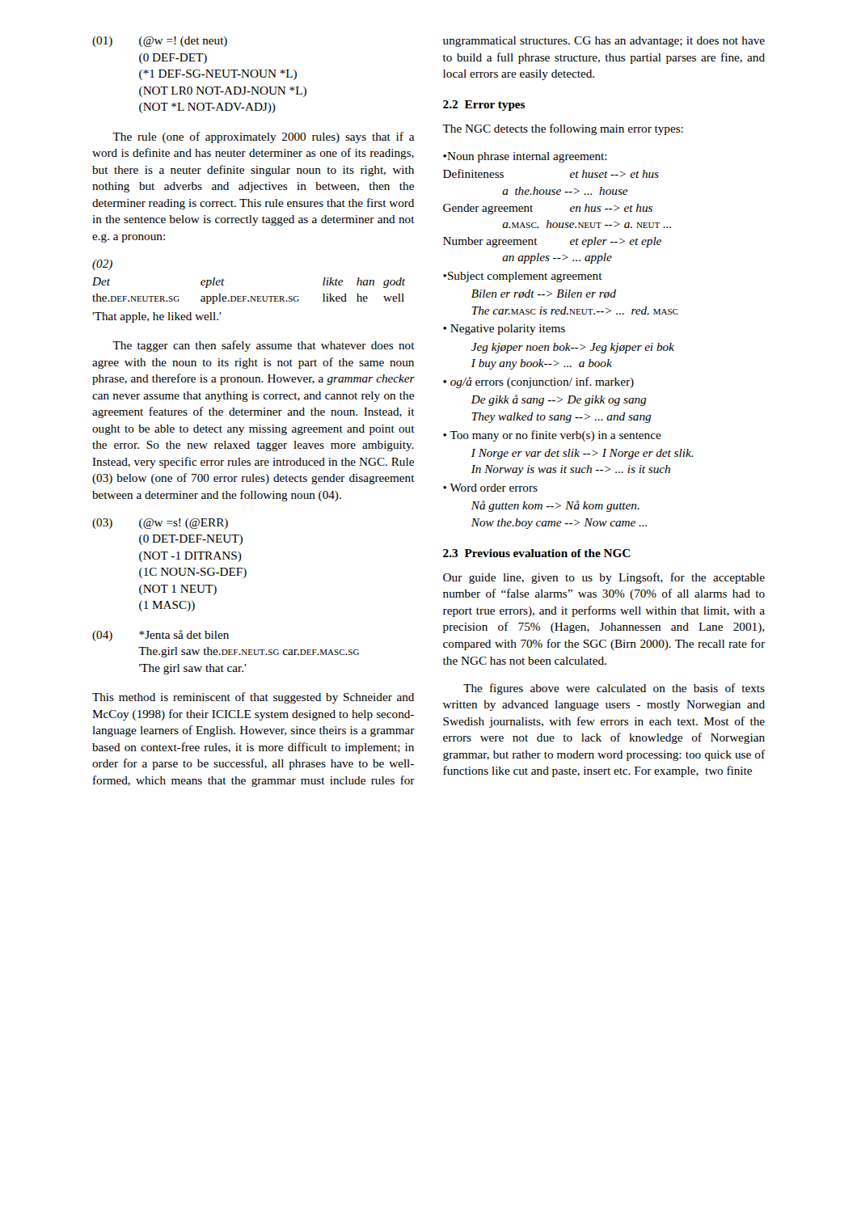(01)
(@w =! (det neut)
(0 DEF-DET)
(*1 DEF-SG-NEUT-NOUN *L)
(NOT LR0 NOT-ADJ-NOUN *L)
(NOT *L NOT-ADV-ADJ))
The rule (one of approximately 2000 rules) says that if a word is definite and has neuter determiner as one of its readings, but there is a neuter definite singular noun to its right, with nothing but adverbs and adjectives in between, then the determiner reading is correct. This rule ensures that the first word in the sentence below is correctly tagged as a determiner and not e.g. a pronoun:
(02)
| Det | eplet | likte | han | godt |
| the. def.neuter.sg | apple. def.neuter.sg | liked | he | well |
'That apple, he liked well.'
The tagger can then safely assume that whatever does not agree with the noun to its right is not part of the same noun phrase, and therefore is a pronoun. However, a grammar checker can never assume that anything is correct, and cannot rely on the agreement features of the determiner and the noun. Instead, it ought to be able to detect any missing agreement and point out the error. So the new relaxed tagger leaves more ambiguity. Instead, very specific error rules are introduced in the NGC. Rule (03) below (one of 700 error rules) detects gender disagreement between a determiner and the following noun (04).
(03)
(@w =s! (@ERR)
(0 DET-DEF-NEUT)
(NOT -1 DITRANS)
(1C NOUN-SG-DEF)
(NOT 1 NEUT)
(1 MASC))
(04)
*Jenta så det bilen
The.girl saw the.def.neut.sg car.def.masc.sg
'The girl saw that car.'
This method is reminiscent of that suggested by Schneider and McCoy (1998) for their ICICLE system designed to help second-language learners of English. However, since theirs is a grammar based on context-free rules, it is more difficult to implement; in order for a parse to be successful, all phrases have to be well-formed, which means that the grammar must include rules for ungrammatical structures. CG has an advantage; it does not have to build a full phrase structure, thus partial parses are fine, and local errors are easily detected.
2.2 Error types
The NGC detects the following main error types:
•Noun phrase internal agreement:
Definiteness et huset --> et hus
a the.house --> ... house
Gender agreement en hus --> et hus
a. masc. house. neut --> a. neut ...
Number agreement et epler --> et eple
an apples --> ... apple
•Subject complement agreement
Bilen er rødt --> Bilen er rød
The car. masc is red. neut.--> ... red. masc
• Negative polarity items
Jeg kjøper noen bok--> Jeg kjøper ei bok
I buy any book--> ... a book
• og/å errors (conjunction/ inf. marker)
De gikk å sang --> De gikk og sang
They walked to sang --> ... and sang
• Too many or no finite verb(s) in a sentence
I Norge er var det slik --> I Norge er det slik.
In Norway is was it such --> ... is it such
• Word order errors
Nå gutten kom --> Nå kom gutten.
Now the.boy came --> Now came ...
2.3 Previous evaluation of the NGC
Our guide line, given to us by Lingsoft, for the acceptable number of “false alarms” was 30% (70% of all alarms had to report true errors), and it performs well within that limit, with a precision of 75% (Hagen, Johannessen and Lane 2001), compared with 70% for the SGC (Birn 2000). The recall rate for the NGC has not been calculated.
The figures above were calculated on the basis of texts written by advanced language users - mostly Norwegian and Swedish journalists, with few errors in each text. Most of the errors were not due to lack of knowledge of Norwegian grammar, but rather to modern word processing: too quick use of functions like cut and paste, insert etc. For example, two finite